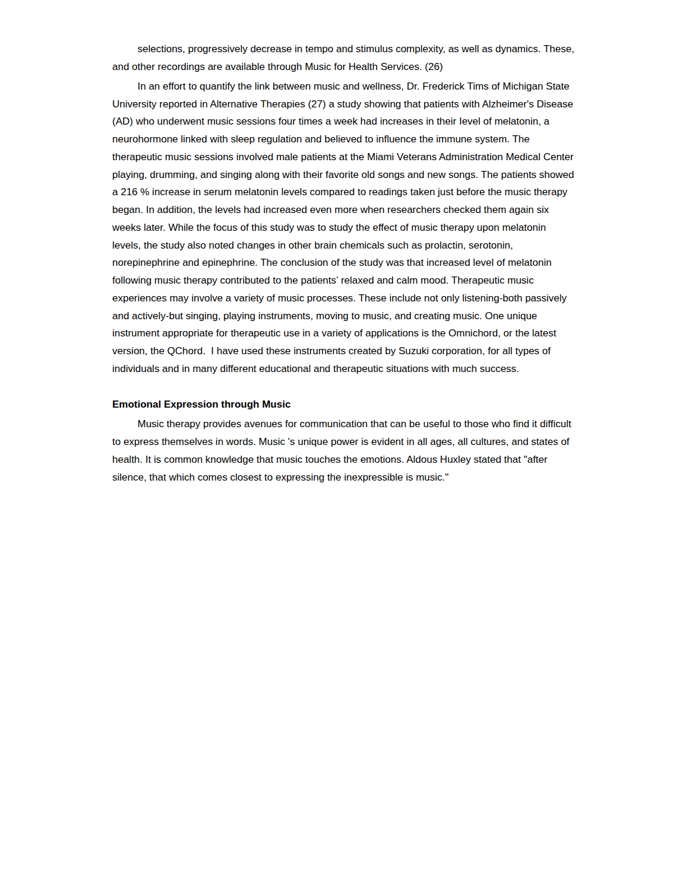selections, progressively decrease in tempo and stimulus complexity, as well as dynamics. These, and other recordings are available through Music for Health Services. (26)
In an effort to quantify the link between music and wellness, Dr. Frederick Tims of Michigan State University reported in Alternative Therapies (27) a study showing that patients with Alzheimer's Disease (AD) who underwent music sessions four times a week had increases in their Ievel of melatonin, a neurohormone linked with sleep regulation and believed to influence the immune system. The therapeutic music sessions involved male patients at the Miami Veterans Administration Medical Center playing, drumming, and singing along with their favorite old songs and new songs. The patients showed a 216 % increase in serum melatonin levels compared to readings taken just before the music therapy began. In addition, the levels had increased even more when researchers checked them again six weeks later. While the focus of this study was to study the effect of music therapy upon melatonin levels, the study also noted changes in other brain chemicals such as prolactin, serotonin, norepinephrine and epinephrine. The conclusion of the study was that increased level of melatonin following music therapy contributed to the patients’ relaxed and calm mood. Therapeutic music experiences may involve a variety of music processes. These include not only listening-both passively and actively-but singing, playing instruments, moving to music, and creating music. One unique instrument appropriate for therapeutic use in a variety of applications is the Omnichord, or the latest version, the QChord. I have used these instruments created by Suzuki corporation, for all types of individuals and in many different educational and therapeutic situations with much success.
Emotional Expression through Music
Music therapy provides avenues for communication that can be useful to those who find it difficult to express themselves in words. Music 's unique power is evident in all ages, all cultures, and states of health. It is common knowledge that music touches the emotions. Aldous Huxley stated that "after silence, that which comes closest to expressing the inexpressible is music."